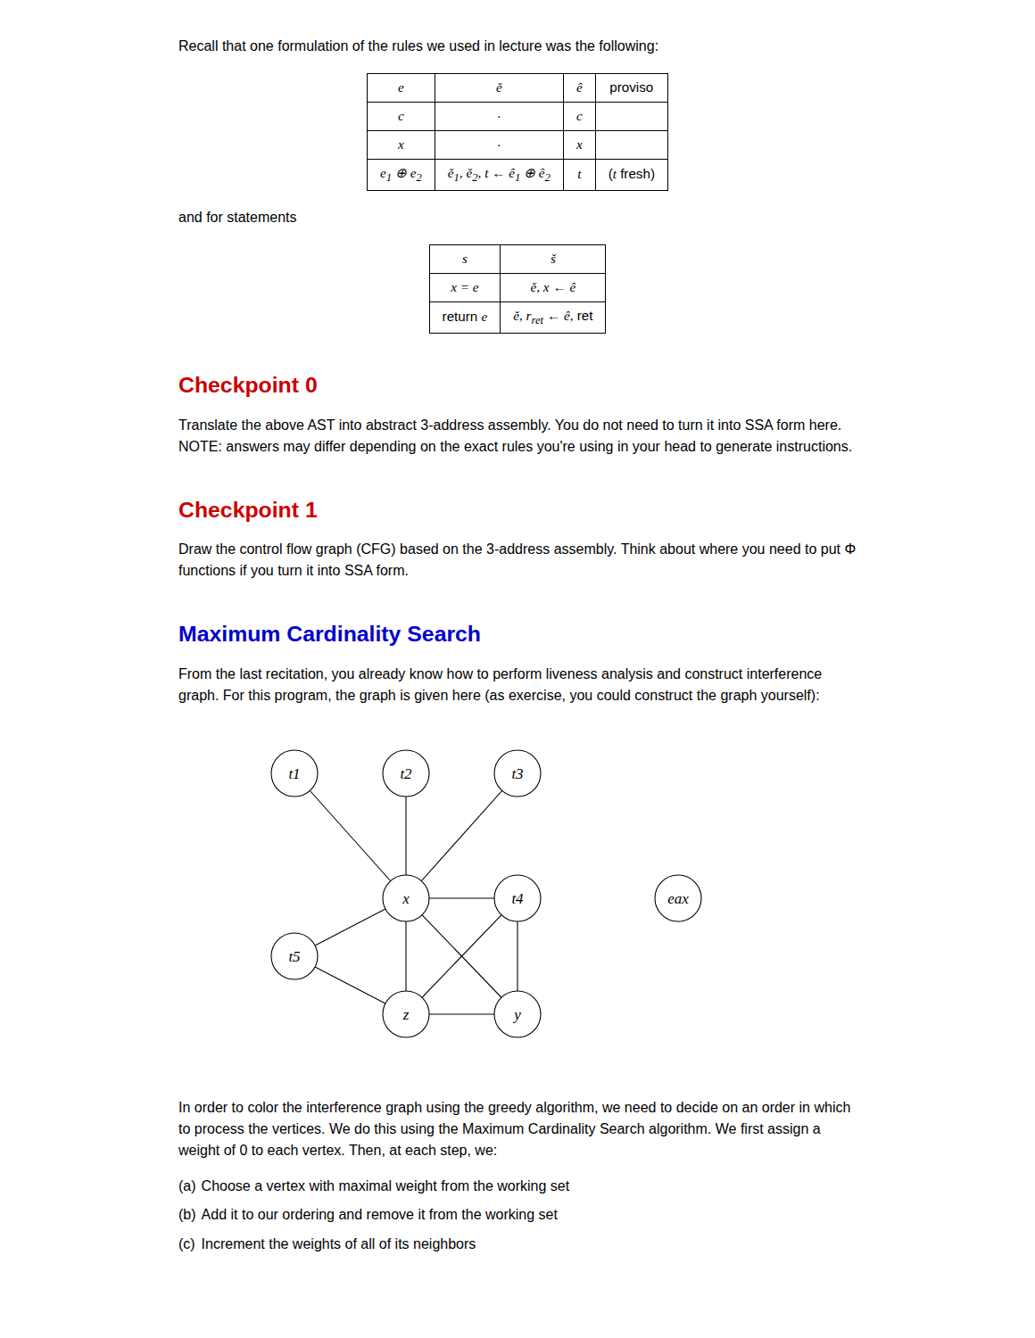Recall that one formulation of the rules we used in lecture was the following:
| e | ě | ê | proviso |
| c | · | c | |
| x | · | x | |
| e 1 ⊕ e 2 | ě 1 , ě 2 , t ← ê 1 ⊕ ê 2 | t | ( t fresh) |
and for statements
| s | š |
| x = e | ě, x ← ê |
| return e | ě, r ret ← ê, ret |
Checkpoint 0
Translate the above AST into abstract 3-address assembly. You do not need to turn it into SSA form here. NOTE: answers may differ depending on the exact rules you're using in your head to generate instructions.
Checkpoint 1
Draw the control flow graph (CFG) based on the 3-address assembly. Think about where you need to put Φ functions if you turn it into SSA form.
Maximum Cardinality Search
From the last recitation, you already know how to perform liveness analysis and construct interference graph. For this program, the graph is given here (as exercise, you could construct the graph yourself):
t1 t2 t3 x t4 eax t5 z y
In order to color the interference graph using the greedy algorithm, we need to decide on an order in which to process the vertices. We do this using the Maximum Cardinality Search algorithm. We first assign a weight of 0 to each vertex. Then, at each step, we:
(a) Choose a vertex with maximal weight from the working set
(b) Add it to our ordering and remove it from the working set
(c) Increment the weights of all of its neighbors